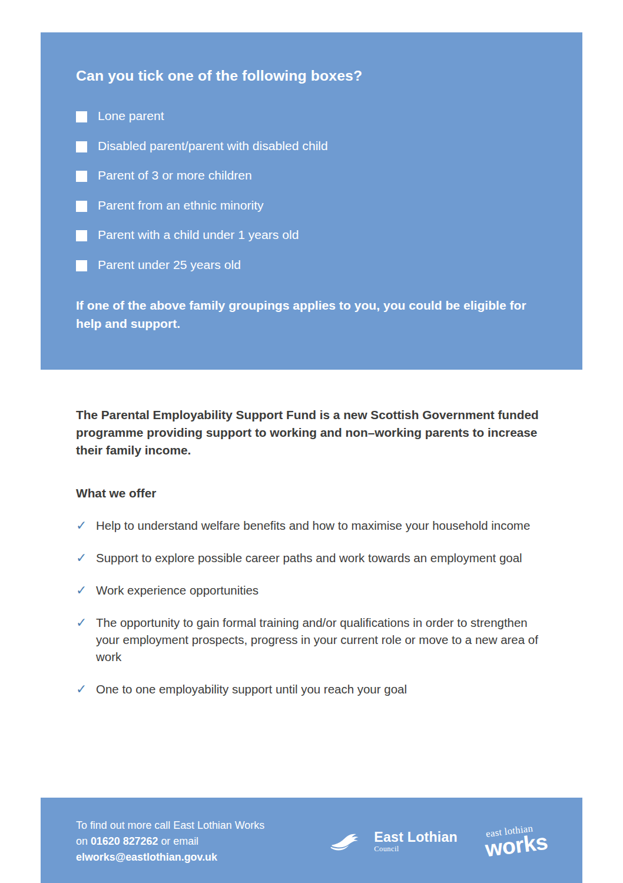Can you tick one of the following boxes?
Lone parent
Disabled parent/parent with disabled child
Parent of 3 or more children
Parent from an ethnic minority
Parent with a child under 1 years old
Parent under 25 years old
If one of the above family groupings applies to you, you could be eligible for help and support.
The Parental Employability Support Fund is a new Scottish Government funded programme providing support to working and non–working parents to increase their family income.
What we offer
✓Help to understand welfare benefits and how to maximise your household income
✓Support to explore possible career paths and work towards an employment goal
✓Work experience opportunities
✓The opportunity to gain formal training and/or qualifications in order to strengthen your employment prospects, progress in your current role or move to a new area of work
✓One to one employability support until you reach your goal
To find out more call East Lothian Works
on 01620 827262 or email
elworks@eastlothian.gov.uk
East Lothian Council
east lothian works